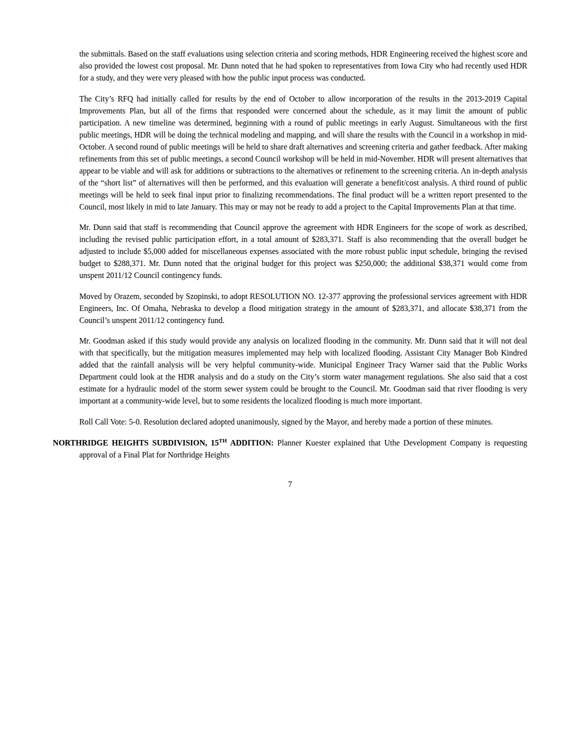the submittals. Based on the staff evaluations using selection criteria and scoring methods, HDR Engineering received the highest score and also provided the lowest cost proposal. Mr. Dunn noted that he had spoken to representatives from Iowa City who had recently used HDR for a study, and they were very pleased with how the public input process was conducted.
The City’s RFQ had initially called for results by the end of October to allow incorporation of the results in the 2013-2019 Capital Improvements Plan, but all of the firms that responded were concerned about the schedule, as it may limit the amount of public participation. A new timeline was determined, beginning with a round of public meetings in early August. Simultaneous with the first public meetings, HDR will be doing the technical modeling and mapping, and will share the results with the Council in a workshop in mid-October. A second round of public meetings will be held to share draft alternatives and screening criteria and gather feedback. After making refinements from this set of public meetings, a second Council workshop will be held in mid-November. HDR will present alternatives that appear to be viable and will ask for additions or subtractions to the alternatives or refinement to the screening criteria. An in-depth analysis of the “short list” of alternatives will then be performed, and this evaluation will generate a benefit/cost analysis. A third round of public meetings will be held to seek final input prior to finalizing recommendations. The final product will be a written report presented to the Council, most likely in mid to late January. This may or may not be ready to add a project to the Capital Improvements Plan at that time.
Mr. Dunn said that staff is recommending that Council approve the agreement with HDR Engineers for the scope of work as described, including the revised public participation effort, in a total amount of $283,371. Staff is also recommending that the overall budget be adjusted to include $5,000 added for miscellaneous expenses associated with the more robust public input schedule, bringing the revised budget to $288,371. Mr. Dunn noted that the original budget for this project was $250,000; the additional $38,371 would come from unspent 2011/12 Council contingency funds.
Moved by Orazem, seconded by Szopinski, to adopt RESOLUTION NO. 12-377 approving the professional services agreement with HDR Engineers, Inc. Of Omaha, Nebraska to develop a flood mitigation strategy in the amount of $283,371, and allocate $38,371 from the Council’s unspent 2011/12 contingency fund.
Mr. Goodman asked if this study would provide any analysis on localized flooding in the community. Mr. Dunn said that it will not deal with that specifically, but the mitigation measures implemented may help with localized flooding. Assistant City Manager Bob Kindred added that the rainfall analysis will be very helpful community-wide. Municipal Engineer Tracy Warner said that the Public Works Department could look at the HDR analysis and do a study on the City’s storm water management regulations. She also said that a cost estimate for a hydraulic model of the storm sewer system could be brought to the Council. Mr. Goodman said that river flooding is very important at a community-wide level, but to some residents the localized flooding is much more important.
Roll Call Vote: 5-0. Resolution declared adopted unanimously, signed by the Mayor, and hereby made a portion of these minutes.
NORTHRIDGE HEIGHTS SUBDIVISION, 15TH ADDITION: Planner Kuester explained that Uthe Development Company is requesting approval of a Final Plat for Northridge Heights
7